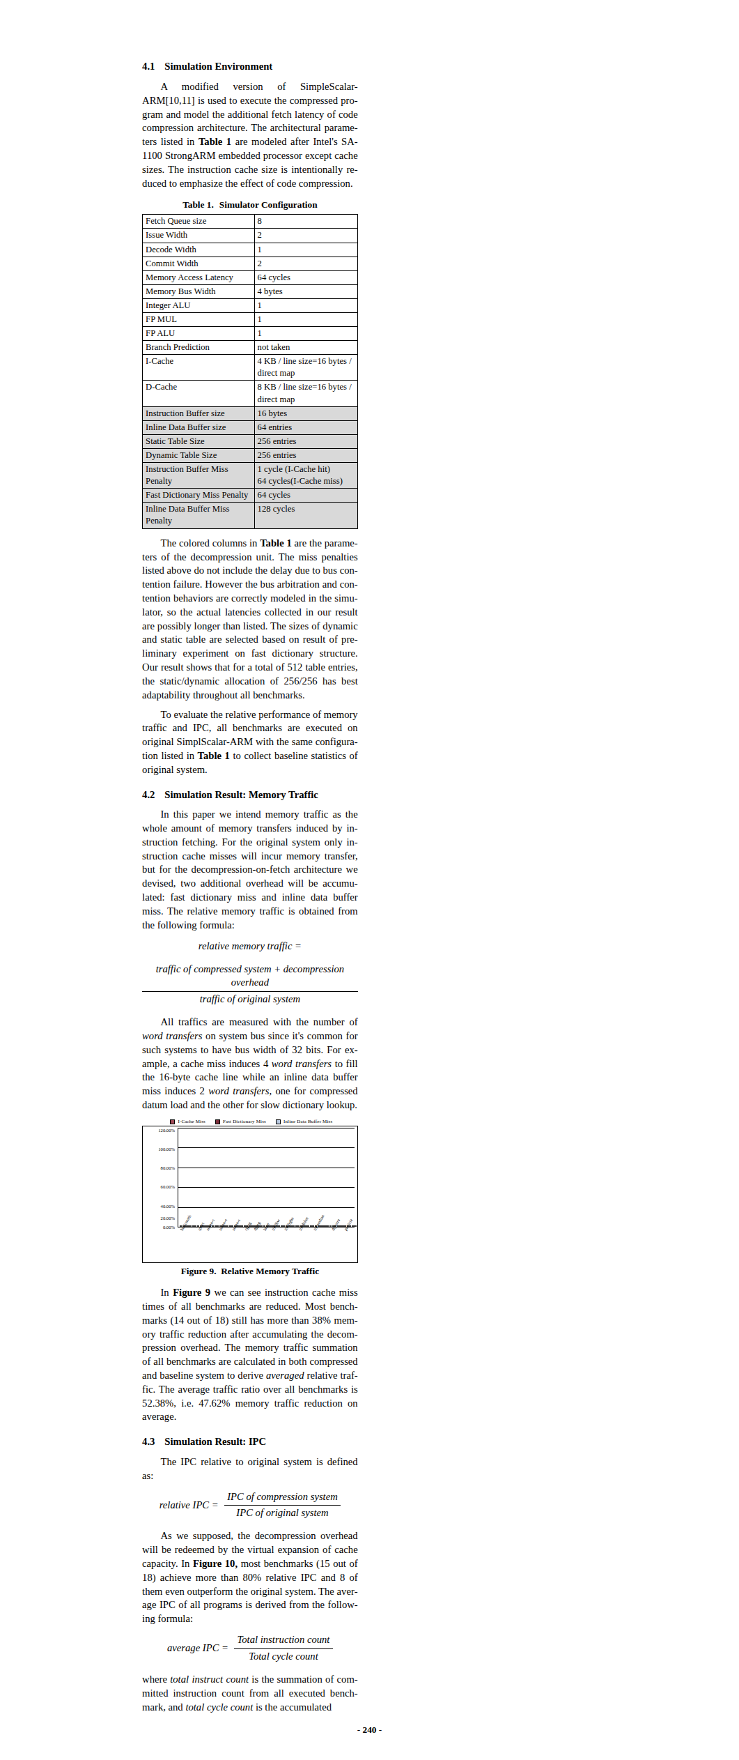4.1 Simulation Environment
A modified version of SimpleScalar-ARM[10,11] is used to execute the compressed program and model the additional fetch latency of code compression architecture. The architectural parameters listed in Table 1 are modeled after Intel's SA-1100 StrongARM embedded processor except cache sizes. The instruction cache size is intentionally reduced to emphasize the effect of code compression.
Table 1. Simulator Configuration
| Fetch Queue size | 8 |
| Issue Width | 2 |
| Decode Width | 1 |
| Commit Width | 2 |
| Memory Access Latency | 64 cycles |
| Memory Bus Width | 4 bytes |
| Integer ALU | 1 |
| FP MUL | 1 |
| FP ALU | 1 |
| Branch Prediction | not taken |
| I-Cache | 4 KB / line size=16 bytes / direct map |
| D-Cache | 8 KB / line size=16 bytes / direct map |
| Instruction Buffer size | 16 bytes |
| Inline Data Buffer size | 64 entries |
| Static Table Size | 256 entries |
| Dynamic Table Size | 256 entries |
| Instruction Buffer Miss Penalty | 1 cycle (I-Cache hit) 64 cycles(I-Cache miss) |
| Fast Dictionary Miss Penalty | 64 cycles |
| Inline Data Buffer Miss Penalty | 128 cycles |
The colored columns in Table 1 are the parameters of the decompression unit. The miss penalties listed above do not include the delay due to bus contention failure. However the bus arbitration and contention behaviors are correctly modeled in the simulator, so the actual latencies collected in our result are possibly longer than listed. The sizes of dynamic and static table are selected based on result of preliminary experiment on fast dictionary structure. Our result shows that for a total of 512 table entries, the static/dynamic allocation of 256/256 has best adaptability throughout all benchmarks.
To evaluate the relative performance of memory traffic and IPC, all benchmarks are executed on original SimplScalar-ARM with the same configuration listed in Table 1 to collect baseline statistics of original system.
4.2 Simulation Result: Memory Traffic
In this paper we intend memory traffic as the whole amount of memory transfers induced by instruction fetching. For the original system only instruction cache misses will incur memory transfer, but for the decompression-on-fetch architecture we devised, two additional overhead will be accumulated: fast dictionary miss and inline data buffer miss. The relative memory traffic is obtained from the following formula:
relative memory traffic =
traffic of compressed system + decompression overhead traffic of original system
All traffics are measured with the number of word transfers on system bus since it's common for such systems to have bus width of 32 bits. For example, a cache miss induces 4 word transfers to fill the 16-byte cache line while an inline data buffer miss induces 2 word transfers, one for compressed datum load and the other for slow dictionary lookup.
I-Cache Miss Fast Dictionary Miss Inline Data Buffer Miss
120.00%
100.00%
80.00%
60.00%
40.00%
20.00%
0.00%
basicmath qsort susan-c susan-e susan-s cjpeg djpeg lame tiff2bw tiff2rgba tiffdither tiffmedian dijkstra patricia ghostscript ispell stringsearch bf-e bf-d sha crc unepic *average
Figure 9. Relative Memory Traffic
In Figure 9 we can see instruction cache miss times of all benchmarks are reduced. Most benchmarks (14 out of 18) still has more than 38% memory traffic reduction after accumulating the decompression overhead. The memory traffic summation of all benchmarks are calculated in both compressed and baseline system to derive averaged relative traffic. The average traffic ratio over all benchmarks is 52.38%, i.e. 47.62% memory traffic reduction on average.
4.3 Simulation Result: IPC
The IPC relative to original system is defined as:
relative IPC = IPC of compression system IPC of original system
As we supposed, the decompression overhead will be redeemed by the virtual expansion of cache capacity. In Figure 10, most benchmarks (15 out of 18) achieve more than 80% relative IPC and 8 of them even outperform the original system. The average IPC of all programs is derived from the following formula:
average IPC = Total instruction count Total cycle count
where total instruct count is the summation of committed instruction count from all executed benchmark, and total cycle count is the accumulated
- 240 -